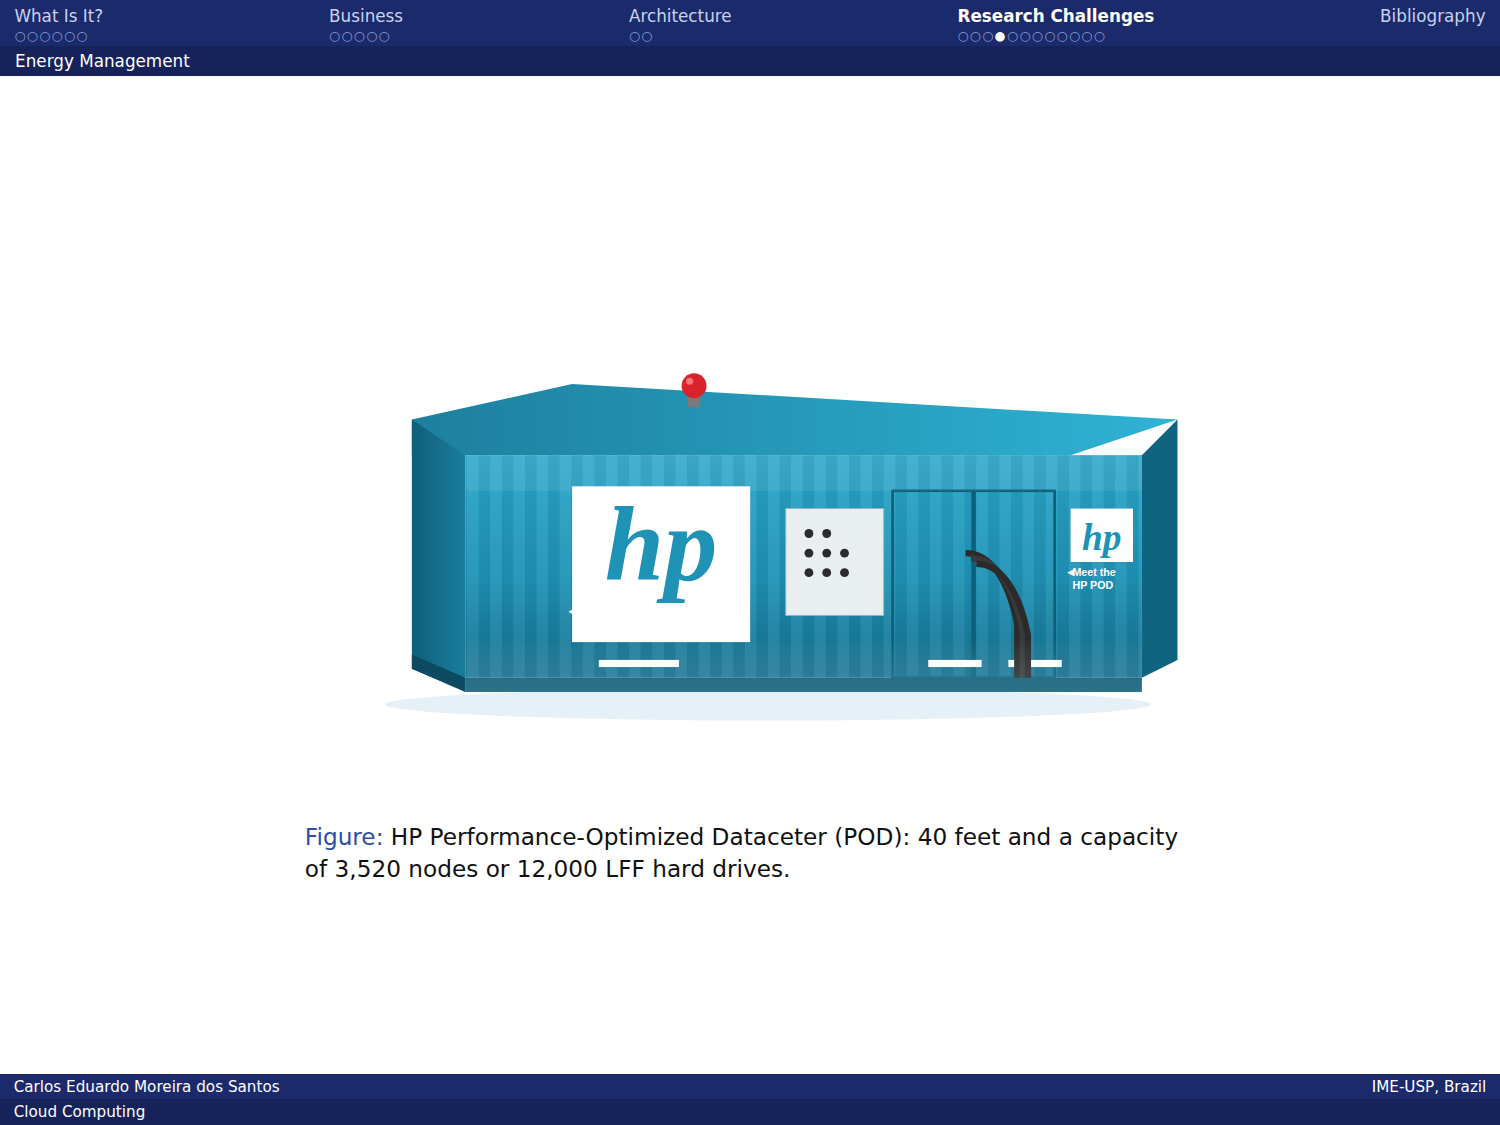What Is It? ○○○○○○
Business ○○○○○
Architecture ○○
Research Challenges ○○○●○○○○○○○○
Bibliography
Energy Management
hp Meet the HP POD hp Meet the HP POD
Figure: HP Performance-Optimized Dataceter (POD): 40 feet and a capacity of 3,520 nodes or 12,000 LFF hard drives.
Carlos Eduardo Moreira dos Santos IME-USP, Brazil
Cloud Computing